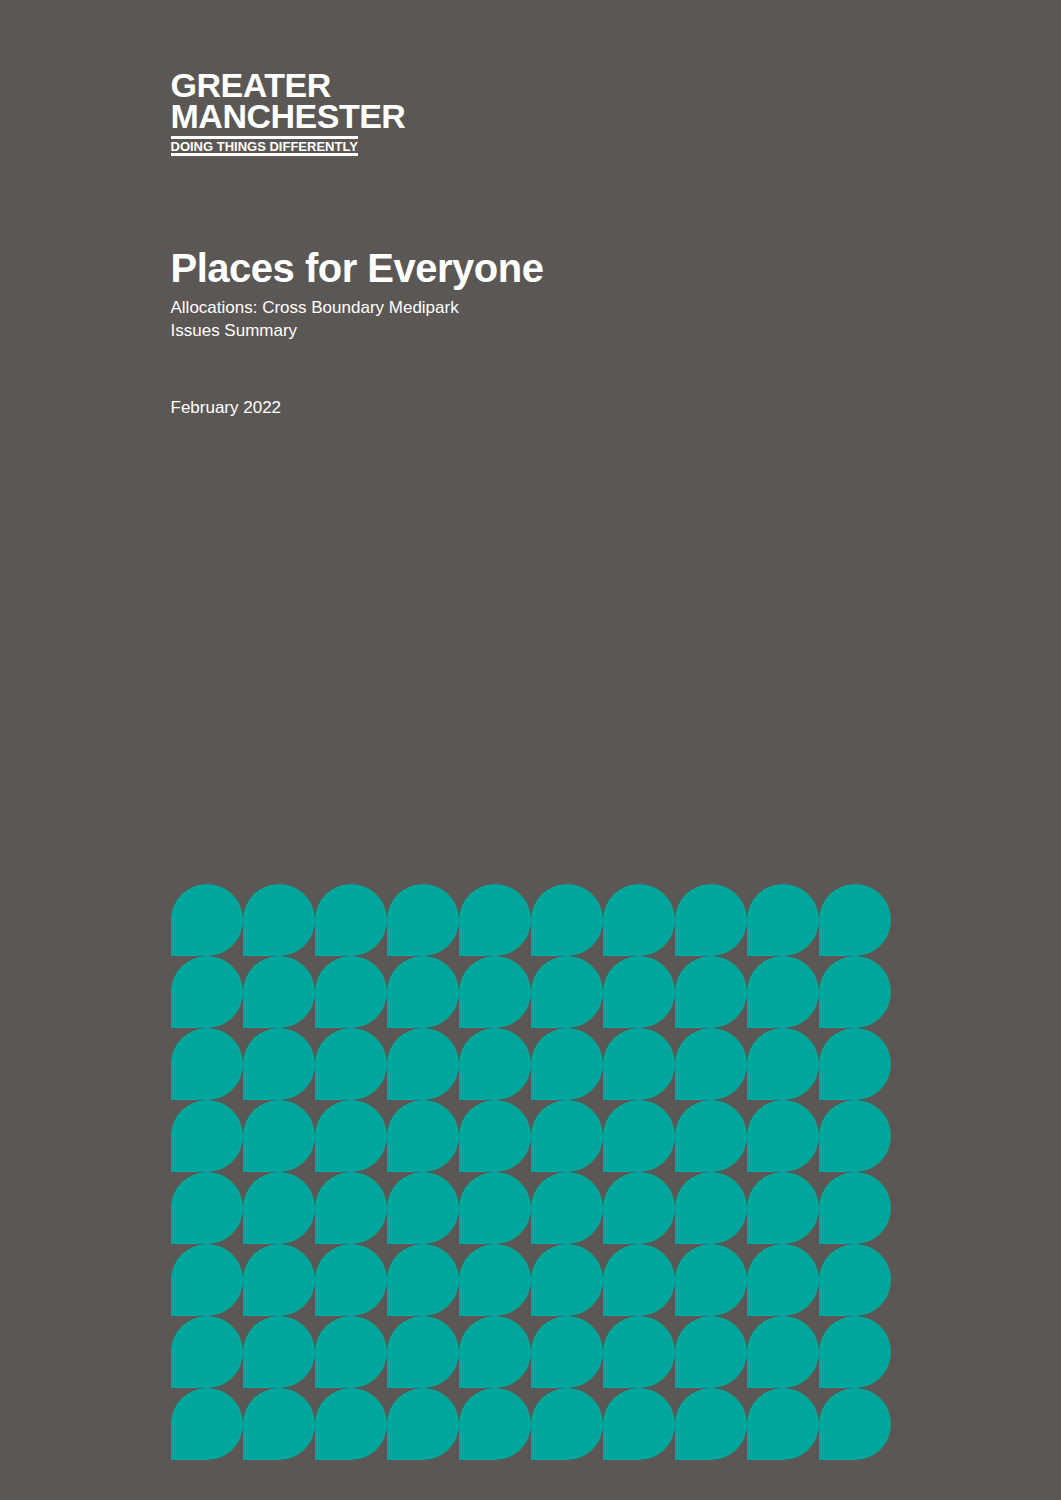Greater Manchester Doing things differently
Places for Everyone
Allocations: Cross Boundary Medipark
Issues Summary
February 2022